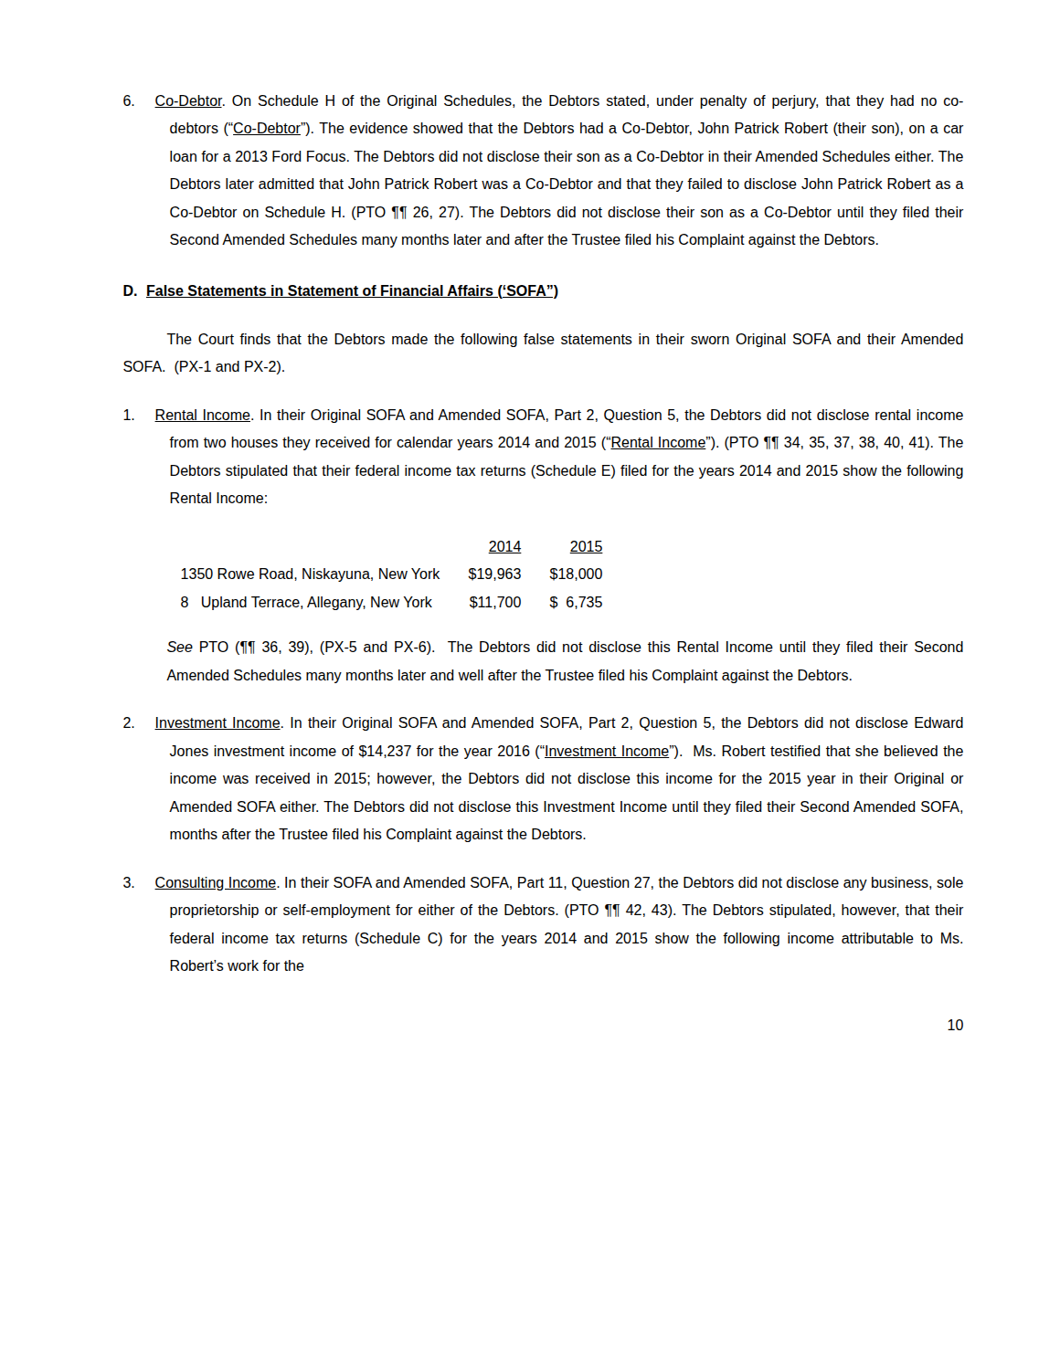6. Co-Debtor. On Schedule H of the Original Schedules, the Debtors stated, under penalty of perjury, that they had no co-debtors (“Co-Debtor”). The evidence showed that the Debtors had a Co-Debtor, John Patrick Robert (their son), on a car loan for a 2013 Ford Focus. The Debtors did not disclose their son as a Co-Debtor in their Amended Schedules either. The Debtors later admitted that John Patrick Robert was a Co-Debtor and that they failed to disclose John Patrick Robert as a Co-Debtor on Schedule H. (PTO ¶¶ 26, 27). The Debtors did not disclose their son as a Co-Debtor until they filed their Second Amended Schedules many months later and after the Trustee filed his Complaint against the Debtors.
D. False Statements in Statement of Financial Affairs (‘SOFA”)
The Court finds that the Debtors made the following false statements in their sworn Original SOFA and their Amended SOFA. (PX-1 and PX-2).
1. Rental Income. In their Original SOFA and Amended SOFA, Part 2, Question 5, the Debtors did not disclose rental income from two houses they received for calendar years 2014 and 2015 (“Rental Income”). (PTO ¶¶ 34, 35, 37, 38, 40, 41). The Debtors stipulated that their federal income tax returns (Schedule E) filed for the years 2014 and 2015 show the following Rental Income:
| | 2014 | 2015 |
| --- | --- | --- |
| 1350 Rowe Road, Niskayuna, New York | $19,963 | $18,000 |
| 8 Upland Terrace, Allegany, New York | $11,700 | $ 6,735 |
See PTO (¶¶ 36, 39), (PX-5 and PX-6). The Debtors did not disclose this Rental Income until they filed their Second Amended Schedules many months later and well after the Trustee filed his Complaint against the Debtors.
2. Investment Income. In their Original SOFA and Amended SOFA, Part 2, Question 5, the Debtors did not disclose Edward Jones investment income of $14,237 for the year 2016 (“Investment Income”). Ms. Robert testified that she believed the income was received in 2015; however, the Debtors did not disclose this income for the 2015 year in their Original or Amended SOFA either. The Debtors did not disclose this Investment Income until they filed their Second Amended SOFA, months after the Trustee filed his Complaint against the Debtors.
3. Consulting Income. In their SOFA and Amended SOFA, Part 11, Question 27, the Debtors did not disclose any business, sole proprietorship or self-employment for either of the Debtors. (PTO ¶¶ 42, 43). The Debtors stipulated, however, that their federal income tax returns (Schedule C) for the years 2014 and 2015 show the following income attributable to Ms. Robert’s work for the
10